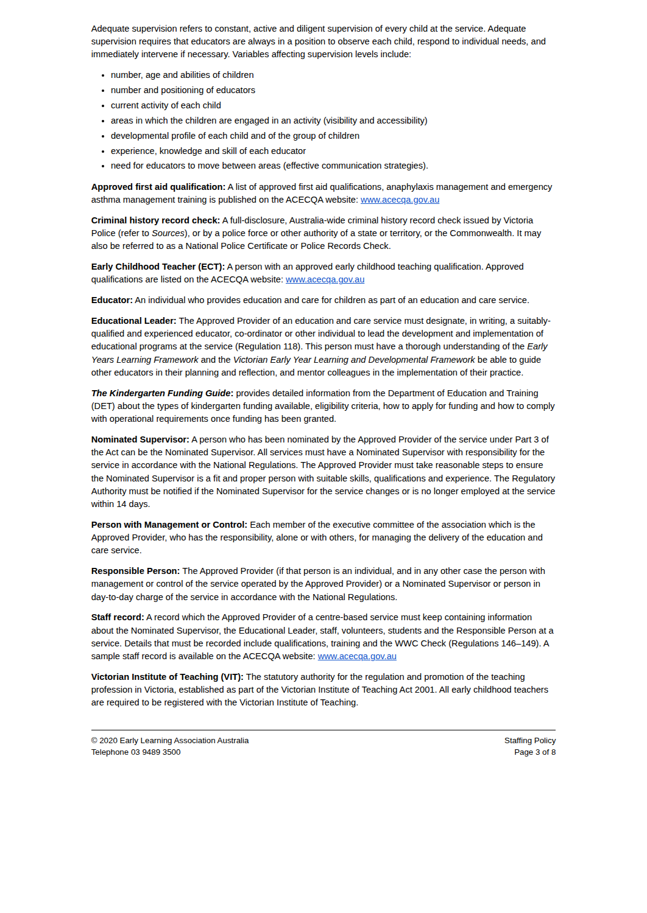Adequate supervision refers to constant, active and diligent supervision of every child at the service. Adequate supervision requires that educators are always in a position to observe each child, respond to individual needs, and immediately intervene if necessary. Variables affecting supervision levels include:
number, age and abilities of children
number and positioning of educators
current activity of each child
areas in which the children are engaged in an activity (visibility and accessibility)
developmental profile of each child and of the group of children
experience, knowledge and skill of each educator
need for educators to move between areas (effective communication strategies).
Approved first aid qualification: A list of approved first aid qualifications, anaphylaxis management and emergency asthma management training is published on the ACECQA website: www.acecqa.gov.au
Criminal history record check: A full-disclosure, Australia-wide criminal history record check issued by Victoria Police (refer to Sources), or by a police force or other authority of a state or territory, or the Commonwealth. It may also be referred to as a National Police Certificate or Police Records Check.
Early Childhood Teacher (ECT): A person with an approved early childhood teaching qualification. Approved qualifications are listed on the ACECQA website: www.acecqa.gov.au
Educator: An individual who provides education and care for children as part of an education and care service.
Educational Leader: The Approved Provider of an education and care service must designate, in writing, a suitably-qualified and experienced educator, co-ordinator or other individual to lead the development and implementation of educational programs at the service (Regulation 118). This person must have a thorough understanding of the Early Years Learning Framework and the Victorian Early Year Learning and Developmental Framework be able to guide other educators in their planning and reflection, and mentor colleagues in the implementation of their practice.
The Kindergarten Funding Guide: provides detailed information from the Department of Education and Training (DET) about the types of kindergarten funding available, eligibility criteria, how to apply for funding and how to comply with operational requirements once funding has been granted.
Nominated Supervisor: A person who has been nominated by the Approved Provider of the service under Part 3 of the Act can be the Nominated Supervisor. All services must have a Nominated Supervisor with responsibility for the service in accordance with the National Regulations. The Approved Provider must take reasonable steps to ensure the Nominated Supervisor is a fit and proper person with suitable skills, qualifications and experience. The Regulatory Authority must be notified if the Nominated Supervisor for the service changes or is no longer employed at the service within 14 days.
Person with Management or Control: Each member of the executive committee of the association which is the Approved Provider, who has the responsibility, alone or with others, for managing the delivery of the education and care service.
Responsible Person: The Approved Provider (if that person is an individual, and in any other case the person with management or control of the service operated by the Approved Provider) or a Nominated Supervisor or person in day-to-day charge of the service in accordance with the National Regulations.
Staff record: A record which the Approved Provider of a centre-based service must keep containing information about the Nominated Supervisor, the Educational Leader, staff, volunteers, students and the Responsible Person at a service. Details that must be recorded include qualifications, training and the WWC Check (Regulations 146–149). A sample staff record is available on the ACECQA website: www.acecqa.gov.au
Victorian Institute of Teaching (VIT): The statutory authority for the regulation and promotion of the teaching profession in Victoria, established as part of the Victorian Institute of Teaching Act 2001. All early childhood teachers are required to be registered with the Victorian Institute of Teaching.
© 2020 Early Learning Association Australia Telephone 03 9489 3500
Staffing Policy Page 3 of 8